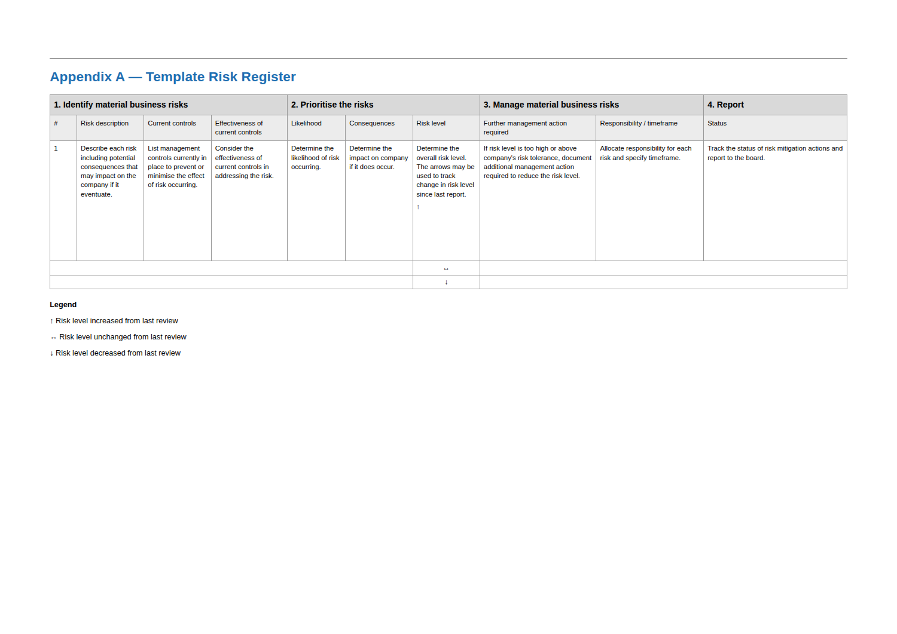Appendix A — Template Risk Register
| 1. Identify material business risks | 2. Prioritise the risks | 3. Manage material business risks | 4. Report |
| --- | --- | --- | --- |
| # | Risk description | Current controls | Effectiveness of current controls | Likelihood | Consequences | Risk level | Further management action required | Responsibility / timeframe | Status |
| 1 | Describe each risk including potential consequences that may impact on the company if it eventuate. | List management controls currently in place to prevent or minimise the effect of risk occurring. | Consider the effectiveness of current controls in addressing the risk. | Determine the likelihood of risk occurring. | Determine the impact on company if it does occur. | Determine the overall risk level. The arrows may be used to track change in risk level since last report. ↑ | If risk level is too high or above company's risk tolerance, document additional management action required to reduce the risk level. | Allocate responsibility for each risk and specify timeframe. | Track the status of risk mitigation actions and report to the board. |
| | ↔ | |
| | ↓ | |
Legend
↑ Risk level increased from last review
↔ Risk level unchanged from last review
↓ Risk level decreased from last review